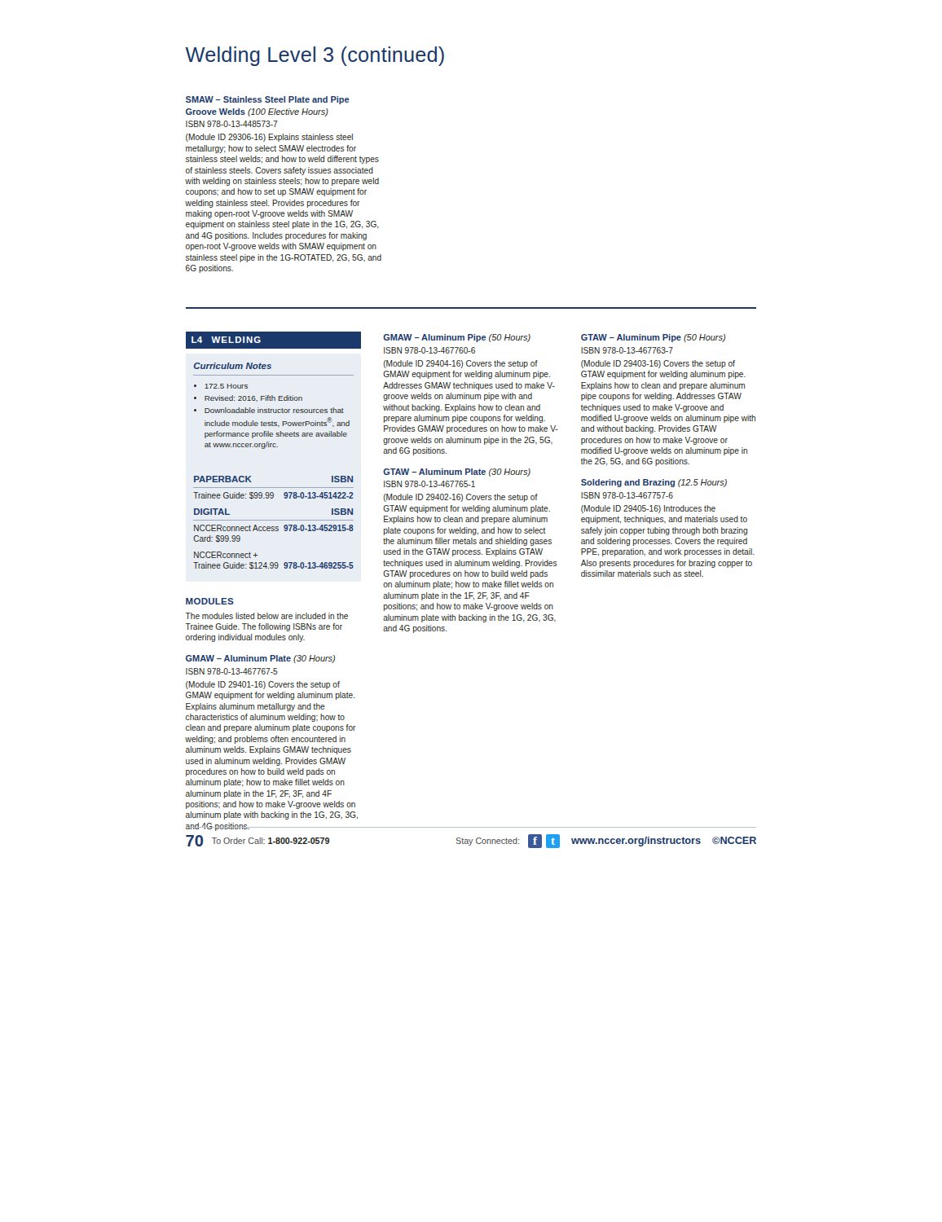Welding Level 3 (continued)
SMAW – Stainless Steel Plate and Pipe
Groove Welds (100 Elective Hours)
ISBN 978-0-13-448573-7
(Module ID 29306-16) Explains stainless steel metallurgy; how to select SMAW electrodes for stainless steel welds; and how to weld different types of stainless steels. Covers safety issues associated with welding on stainless steels; how to prepare weld coupons; and how to set up SMAW equipment for welding stainless steel. Provides procedures for making open-root V-groove welds with SMAW equipment on stainless steel plate in the 1G, 2G, 3G, and 4G positions. Includes procedures for making open-root V-groove welds with SMAW equipment on stainless steel pipe in the 1G-ROTATED, 2G, 5G, and 6G positions.
L4
WELDING
Curriculum Notes
172.5 Hours
Revised: 2016, Fifth Edition
Downloadable instructor resources that include module tests, PowerPoints®, and performance profile sheets are available at www.nccer.org/irc.
| PAPERBACK | ISBN |
| --- | --- |
| Trainee Guide: $99.99 | 978-0-13-451422-2 |
| DIGITAL | ISBN |
| NCCERconnect Access Card: $99.99 | 978-0-13-452915-8 |
| NCCERconnect + Trainee Guide: $124.99 | 978-0-13-469255-5 |
MODULES
The modules listed below are included in the Trainee Guide. The following ISBNs are for ordering individual modules only.
GMAW – Aluminum Plate (30 Hours)
ISBN 978-0-13-467767-5
(Module ID 29401-16) Covers the setup of GMAW equipment for welding aluminum plate. Explains aluminum metallurgy and the characteristics of aluminum welding; how to clean and prepare aluminum plate coupons for welding; and problems often encountered in aluminum welds. Explains GMAW techniques used in aluminum welding. Provides GMAW procedures on how to build weld pads on aluminum plate; how to make fillet welds on aluminum plate in the 1F, 2F, 3F, and 4F positions; and how to make V-groove welds on aluminum plate with backing in the 1G, 2G, 3G, and 4G positions.
GMAW – Aluminum Pipe (50 Hours)
ISBN 978-0-13-467760-6
(Module ID 29404-16) Covers the setup of GMAW equipment for welding aluminum pipe. Addresses GMAW techniques used to make V-groove welds on aluminum pipe with and without backing. Explains how to clean and prepare aluminum pipe coupons for welding. Provides GMAW procedures on how to make V-groove welds on aluminum pipe in the 2G, 5G, and 6G positions.
GTAW – Aluminum Plate (30 Hours)
ISBN 978-0-13-467765-1
(Module ID 29402-16) Covers the setup of GTAW equipment for welding aluminum plate. Explains how to clean and prepare aluminum plate coupons for welding, and how to select the aluminum filler metals and shielding gases used in the GTAW process. Explains GTAW techniques used in aluminum welding. Provides GTAW procedures on how to build weld pads on aluminum plate; how to make fillet welds on aluminum plate in the 1F, 2F, 3F, and 4F positions; and how to make V-groove welds on aluminum plate with backing in the 1G, 2G, 3G, and 4G positions.
GTAW – Aluminum Pipe (50 Hours)
ISBN 978-0-13-467763-7
(Module ID 29403-16) Covers the setup of GTAW equipment for welding aluminum pipe. Explains how to clean and prepare aluminum pipe coupons for welding. Addresses GTAW techniques used to make V-groove and modified U-groove welds on aluminum pipe with and without backing. Provides GTAW procedures on how to make V-groove or modified U-groove welds on aluminum pipe in the 2G, 5G, and 6G positions.
Soldering and Brazing (12.5 Hours)
ISBN 978-0-13-467757-6
(Module ID 29405-16) Introduces the equipment, techniques, and materials used to safely join copper tubing through both brazing and soldering processes. Covers the required PPE, preparation, and work processes in detail. Also presents procedures for brazing copper to dissimilar materials such as steel.
70 To Order Call: 1-800-922-0579 Stay Connected: ft www.nccer.org/instructors ©NCCER